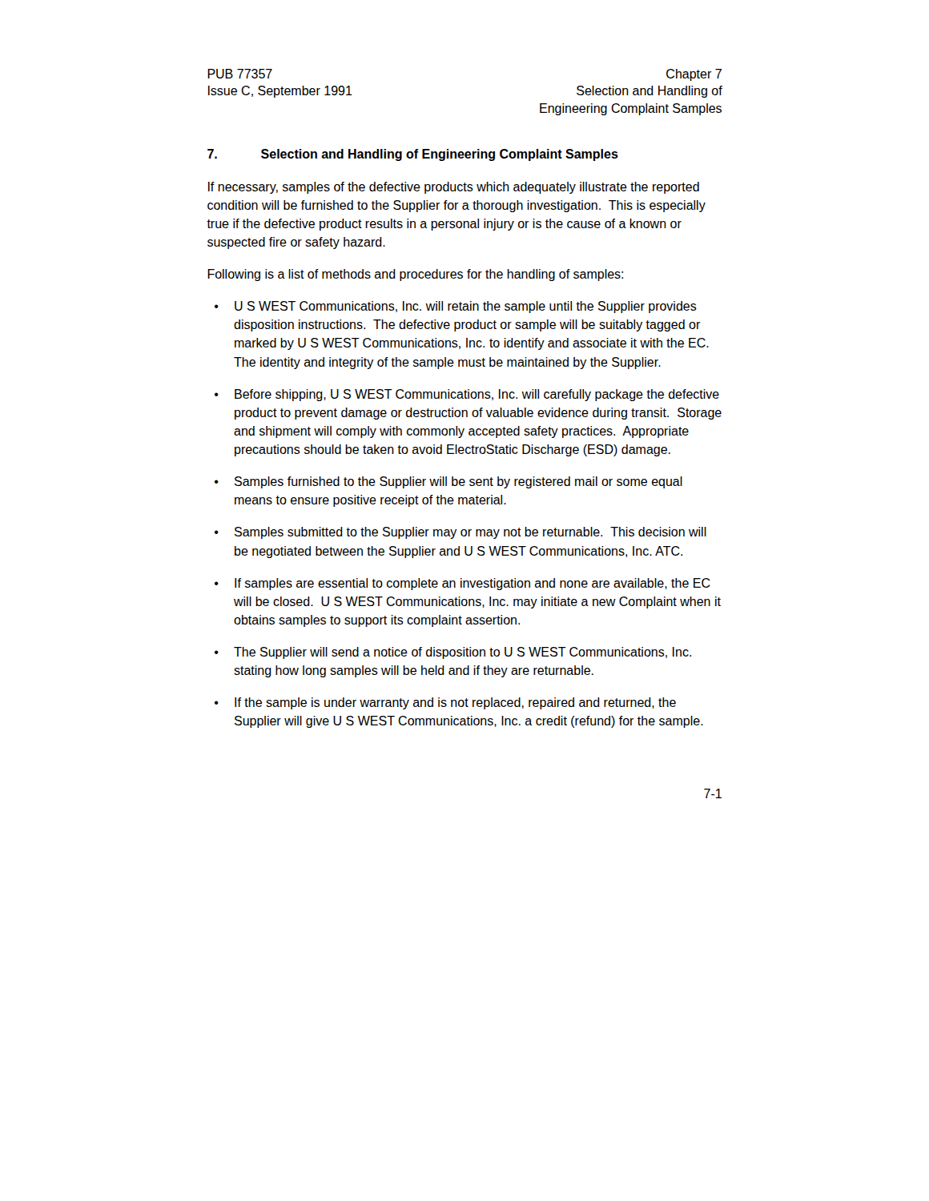| PUB 77357 | Chapter 7 |
| Issue C, September 1991 | Selection and Handling of |
| | Engineering Complaint Samples |
7. Selection and Handling of Engineering Complaint Samples
If necessary, samples of the defective products which adequately illustrate the reported condition will be furnished to the Supplier for a thorough investigation. This is especially true if the defective product results in a personal injury or is the cause of a known or suspected fire or safety hazard.
Following is a list of methods and procedures for the handling of samples:
U S WEST Communications, Inc. will retain the sample until the Supplier provides disposition instructions. The defective product or sample will be suitably tagged or marked by U S WEST Communications, Inc. to identify and associate it with the EC. The identity and integrity of the sample must be maintained by the Supplier.
Before shipping, U S WEST Communications, Inc. will carefully package the defective product to prevent damage or destruction of valuable evidence during transit. Storage and shipment will comply with commonly accepted safety practices. Appropriate precautions should be taken to avoid ElectroStatic Discharge (ESD) damage.
Samples furnished to the Supplier will be sent by registered mail or some equal means to ensure positive receipt of the material.
Samples submitted to the Supplier may or may not be returnable. This decision will be negotiated between the Supplier and U S WEST Communications, Inc. ATC.
If samples are essential to complete an investigation and none are available, the EC will be closed. U S WEST Communications, Inc. may initiate a new Complaint when it obtains samples to support its complaint assertion.
The Supplier will send a notice of disposition to U S WEST Communications, Inc. stating how long samples will be held and if they are returnable.
If the sample is under warranty and is not replaced, repaired and returned, the Supplier will give U S WEST Communications, Inc. a credit (refund) for the sample.
7-1